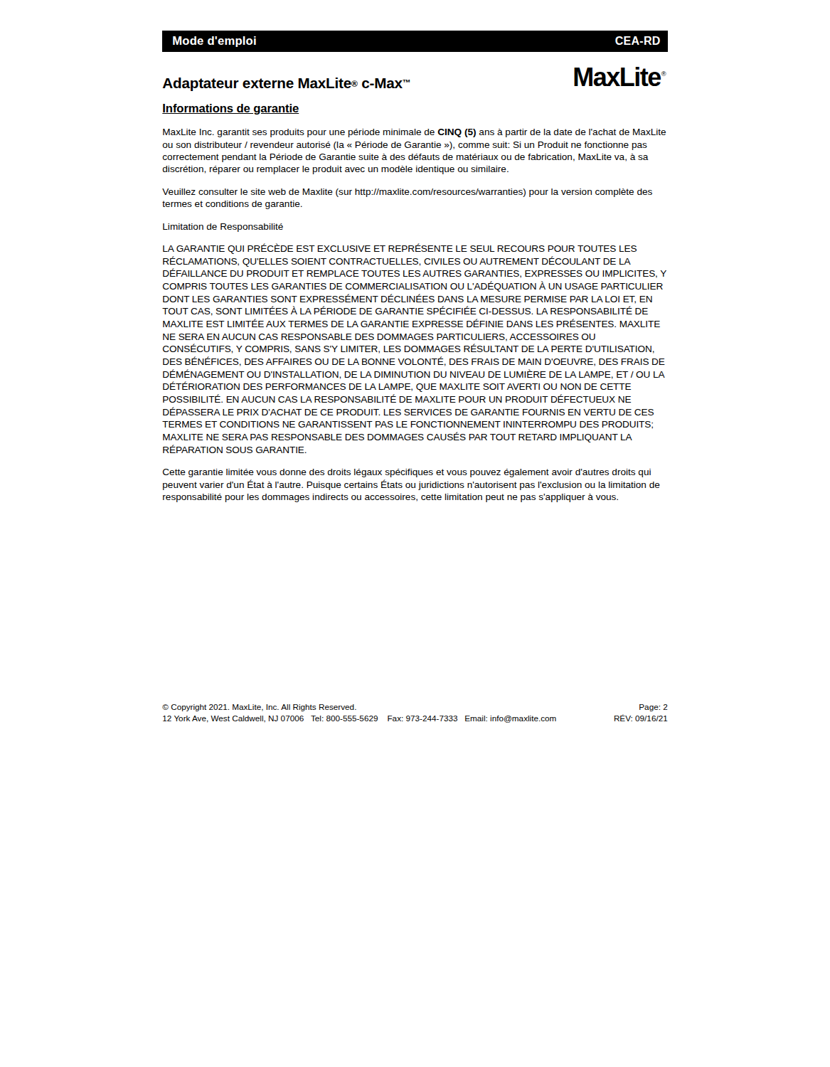Mode d'emploi CEA-RD
Adaptateur externe MaxLite® c-Max™
MaxLite®
Informations de garantie
MaxLite Inc. garantit ses produits pour une période minimale de CINQ (5) ans à partir de la date de l'achat de MaxLite ou son distributeur / revendeur autorisé (la « Période de Garantie »), comme suit: Si un Produit ne fonctionne pas correctement pendant la Période de Garantie suite à des défauts de matériaux ou de fabrication, MaxLite va, à sa discrétion, réparer ou remplacer le produit avec un modèle identique ou similaire.
Veuillez consulter le site web de Maxlite (sur http://maxlite.com/resources/warranties) pour la version complète des termes et conditions de garantie.
Limitation de Responsabilité
LA GARANTIE QUI PRÉCÈDE EST EXCLUSIVE ET REPRÉSENTE LE SEUL RECOURS POUR TOUTES LES RÉCLAMATIONS, QU'ELLES SOIENT CONTRACTUELLES, CIVILES OU AUTREMENT DÉCOULANT DE LA DÉFAILLANCE DU PRODUIT ET REMPLACE TOUTES LES AUTRES GARANTIES, EXPRESSES OU IMPLICITES, Y COMPRIS TOUTES LES GARANTIES DE COMMERCIALISATION OU L'ADÉQUATION À UN USAGE PARTICULIER DONT LES GARANTIES SONT EXPRESSÉMENT DÉCLINÉES DANS LA MESURE PERMISE PAR LA LOI ET, EN TOUT CAS, SONT LIMITÉES À LA PÉRIODE DE GARANTIE SPÉCIFIÉE CI-DESSUS. LA RESPONSABILITÉ DE MAXLITE EST LIMITÉE AUX TERMES DE LA GARANTIE EXPRESSE DÉFINIE DANS LES PRÉSENTES. MAXLITE NE SERA EN AUCUN CAS RESPONSABLE DES DOMMAGES PARTICULIERS, ACCESSOIRES OU CONSÉCUTIFS, Y COMPRIS, SANS S'Y LIMITER, LES DOMMAGES RÉSULTANT DE LA PERTE D'UTILISATION, DES BÉNÉFICES, DES AFFAIRES OU DE LA BONNE VOLONTÉ, DES FRAIS DE MAIN D'OEUVRE, DES FRAIS DE DÉMÉNAGEMENT OU D'INSTALLATION, DE LA DIMINUTION DU NIVEAU DE LUMIÈRE DE LA LAMPE, ET / OU LA DÉTÉRIORATION DES PERFORMANCES DE LA LAMPE, QUE MAXLITE SOIT AVERTI OU NON DE CETTE POSSIBILITÉ. EN AUCUN CAS LA RESPONSABILITÉ DE MAXLITE POUR UN PRODUIT DÉFECTUEUX NE DÉPASSERA LE PRIX D'ACHAT DE CE PRODUIT. LES SERVICES DE GARANTIE FOURNIS EN VERTU DE CES TERMES ET CONDITIONS NE GARANTISSENT PAS LE FONCTIONNEMENT ININTERROMPU DES PRODUITS; MAXLITE NE SERA PAS RESPONSABLE DES DOMMAGES CAUSÉS PAR TOUT RETARD IMPLIQUANT LA RÉPARATION SOUS GARANTIE.
Cette garantie limitée vous donne des droits légaux spécifiques et vous pouvez également avoir d'autres droits qui peuvent varier d'un État à l'autre. Puisque certains États ou juridictions n'autorisent pas l'exclusion ou la limitation de responsabilité pour les dommages indirects ou accessoires, cette limitation peut ne pas s'appliquer à vous.
© Copyright 2021. MaxLite, Inc. All Rights Reserved.
12 York Ave, West Caldwell, NJ 07006 Tel: 800-555-5629 Fax: 973-244-7333 Email: info@maxlite.com
Page: 2
RÉV: 09/16/21